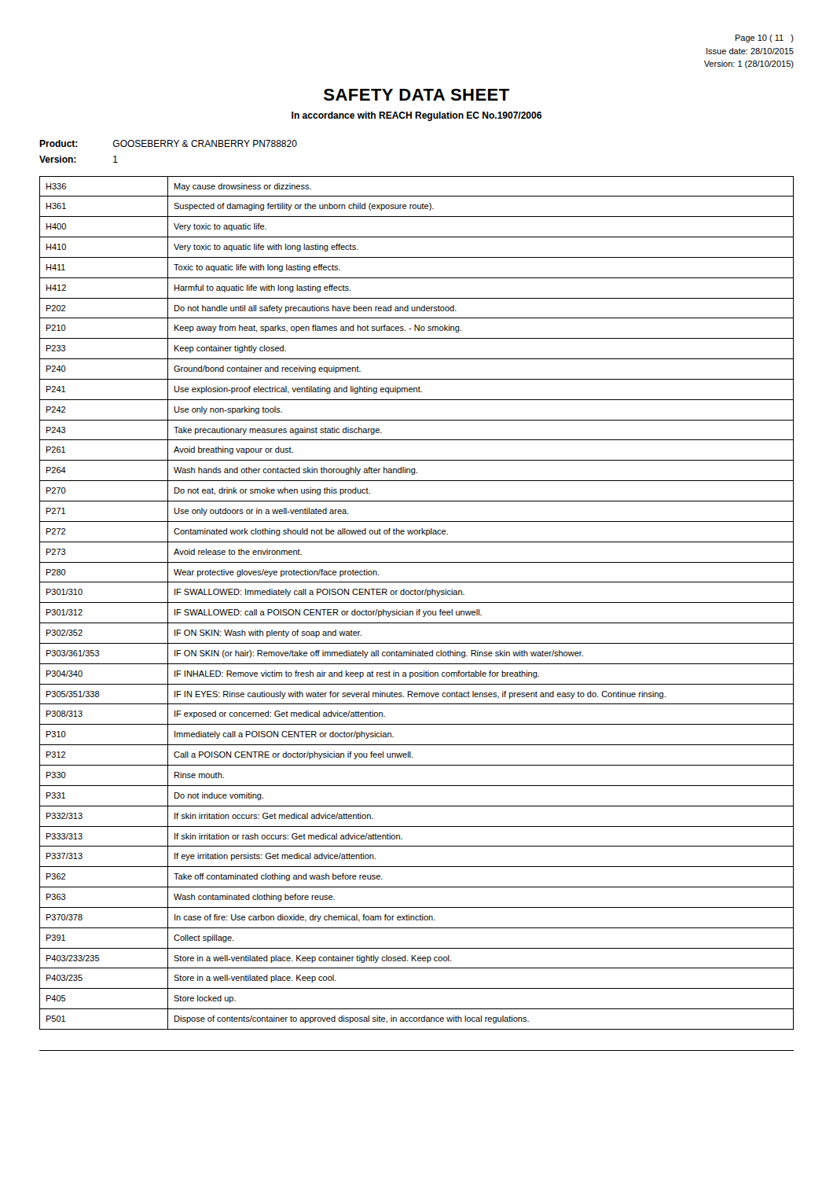Page 10 ( 11 )
Issue date: 28/10/2015
Version: 1 (28/10/2015)
SAFETY DATA SHEET
In accordance with REACH Regulation EC No.1907/2006
Product: GOOSEBERRY & CRANBERRY PN788820
Version: 1
| H336 | May cause drowsiness or dizziness. |
| H361 | Suspected of damaging fertility or the unborn child (exposure route). |
| H400 | Very toxic to aquatic life. |
| H410 | Very toxic to aquatic life with long lasting effects. |
| H411 | Toxic to aquatic life with long lasting effects. |
| H412 | Harmful to aquatic life with long lasting effects. |
| P202 | Do not handle until all safety precautions have been read and understood. |
| P210 | Keep away from heat, sparks, open flames and hot surfaces. - No smoking. |
| P233 | Keep container tightly closed. |
| P240 | Ground/bond container and receiving equipment. |
| P241 | Use explosion-proof electrical, ventilating and lighting equipment. |
| P242 | Use only non-sparking tools. |
| P243 | Take precautionary measures against static discharge. |
| P261 | Avoid breathing vapour or dust. |
| P264 | Wash hands and other contacted skin thoroughly after handling. |
| P270 | Do not eat, drink or smoke when using this product. |
| P271 | Use only outdoors or in a well-ventilated area. |
| P272 | Contaminated work clothing should not be allowed out of the workplace. |
| P273 | Avoid release to the environment. |
| P280 | Wear protective gloves/eye protection/face protection. |
| P301/310 | IF SWALLOWED: Immediately call a POISON CENTER or doctor/physician. |
| P301/312 | IF SWALLOWED: call a POISON CENTER or doctor/physician if you feel unwell. |
| P302/352 | IF ON SKIN: Wash with plenty of soap and water. |
| P303/361/353 | IF ON SKIN (or hair): Remove/take off immediately all contaminated clothing. Rinse skin with water/shower. |
| P304/340 | IF INHALED: Remove victim to fresh air and keep at rest in a position comfortable for breathing. |
| P305/351/338 | IF IN EYES: Rinse cautiously with water for several minutes. Remove contact lenses, if present and easy to do. Continue rinsing. |
| P308/313 | IF exposed or concerned: Get medical advice/attention. |
| P310 | Immediately call a POISON CENTER or doctor/physician. |
| P312 | Call a POISON CENTRE or doctor/physician if you feel unwell. |
| P330 | Rinse mouth. |
| P331 | Do not induce vomiting. |
| P332/313 | If skin irritation occurs: Get medical advice/attention. |
| P333/313 | If skin irritation or rash occurs: Get medical advice/attention. |
| P337/313 | If eye irritation persists: Get medical advice/attention. |
| P362 | Take off contaminated clothing and wash before reuse. |
| P363 | Wash contaminated clothing before reuse. |
| P370/378 | In case of fire: Use carbon dioxide, dry chemical, foam for extinction. |
| P391 | Collect spillage. |
| P403/233/235 | Store in a well-ventilated place. Keep container tightly closed. Keep cool. |
| P403/235 | Store in a well-ventilated place. Keep cool. |
| P405 | Store locked up. |
| P501 | Dispose of contents/container to approved disposal site, in accordance with local regulations. |